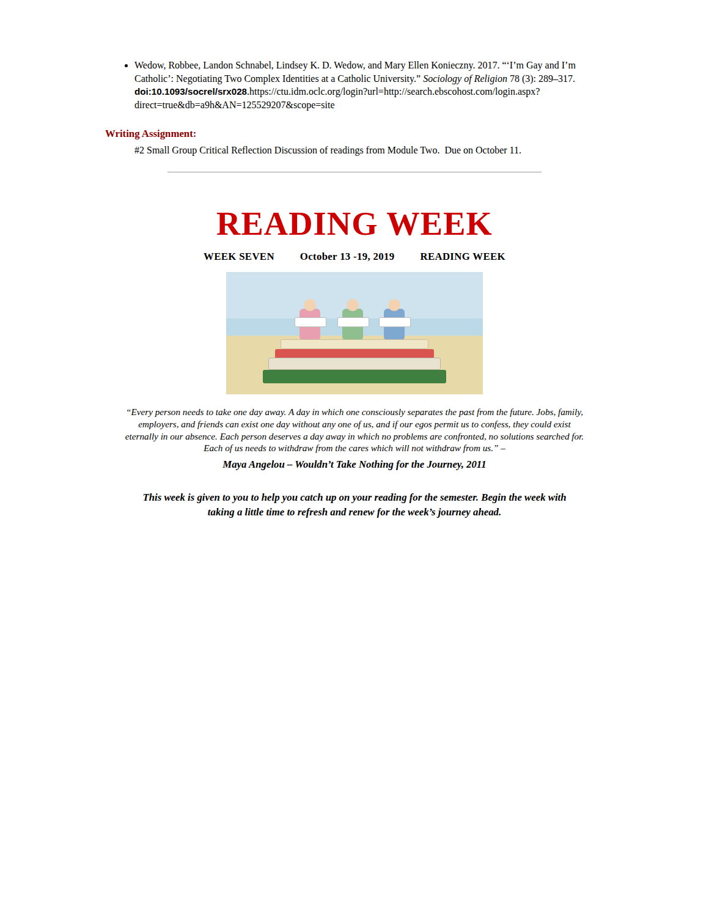Wedow, Robbee, Landon Schnabel, Lindsey K. D. Wedow, and Mary Ellen Konieczny. 2017. “‘I’m Gay and I’m Catholic’: Negotiating Two Complex Identities at a Catholic University.” Sociology of Religion 78 (3): 289–317. doi:10.1093/socrel/srx028.https://ctu.idm.oclc.org/login?url=http://search.ebscohost.com/login.aspx?direct=true&db=a9h&AN=125529207&scope=site
Writing Assignment:
#2 Small Group Critical Reflection Discussion of readings from Module Two. Due on October 11.
READING WEEK
WEEK SEVEN October 13 -19, 2019 READING WEEK
“Every person needs to take one day away. A day in which one consciously separates the past from the future. Jobs, family, employers, and friends can exist one day without any one of us, and if our egos permit us to confess, they could exist eternally in our absence. Each person deserves a day away in which no problems are confronted, no solutions searched for. Each of us needs to withdraw from the cares which will not withdraw from us.” –
Maya Angelou – Wouldn’t Take Nothing for the Journey, 2011
This week is given to you to help you catch up on your reading for the semester. Begin the week with taking a little time to refresh and renew for the week’s journey ahead.